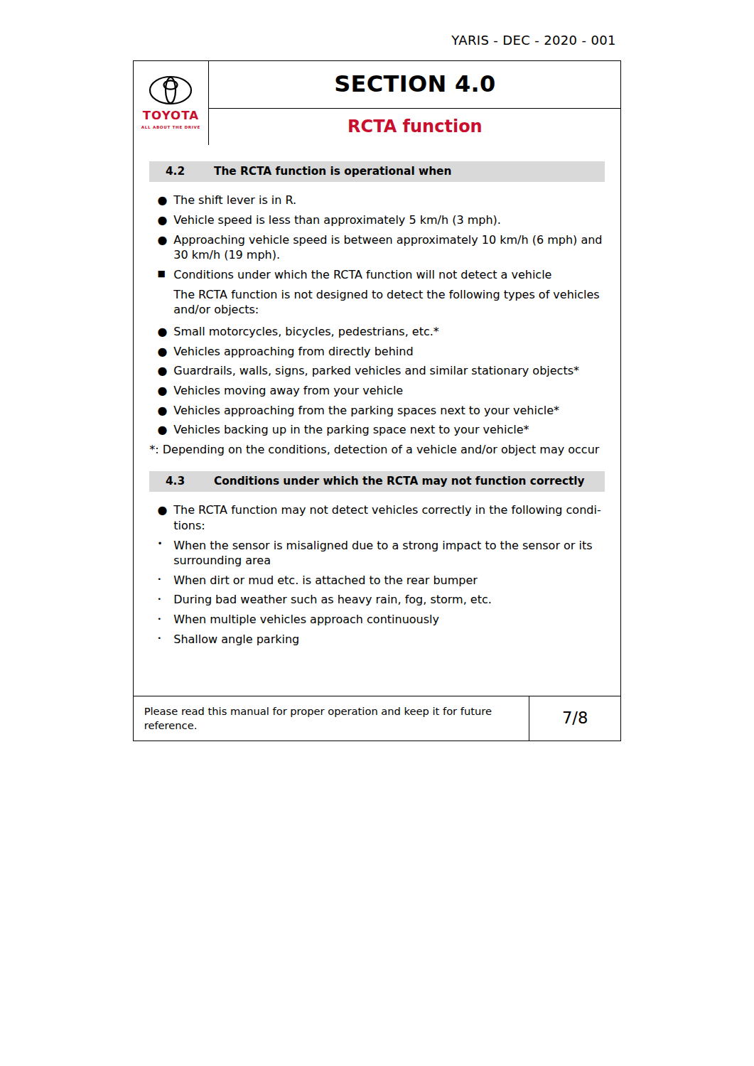YARIS - DEC - 2020 - 001
TOYOTA
ALL ABOUT THE DRIVE
SECTION 4.0
RCTA function
4.2
The RCTA function is operational when
●The shift lever is in R.
●Vehicle speed is less than approximately 5 km/h (3 mph).
●Approaching vehicle speed is between approximately 10 km/h (6 mph) and 30 km/h (19 mph).
■Conditions under which the RCTA function will not detect a vehicle
The RCTA function is not designed to detect the following types of vehicles and/or objects:
●Small motorcycles, bicycles, pedestrians, etc.*
●Vehicles approaching from directly behind
●Guardrails, walls, signs, parked vehicles and similar stationary objects*
●Vehicles moving away from your vehicle
●Vehicles approaching from the parking spaces next to your vehicle*
●Vehicles backing up in the parking space next to your vehicle*
*: Depending on the conditions, detection of a vehicle and/or object may occur
4.3
Conditions under which the RCTA may not function correctly
●The RCTA function may not detect vehicles correctly in the following condi-tions:
•When the sensor is misaligned due to a strong impact to the sensor or its surrounding area
•When dirt or mud etc. is attached to the rear bumper
•During bad weather such as heavy rain, fog, storm, etc.
•When multiple vehicles approach continuously
•Shallow angle parking
Please read this manual for proper operation and keep it for future reference.
7/8